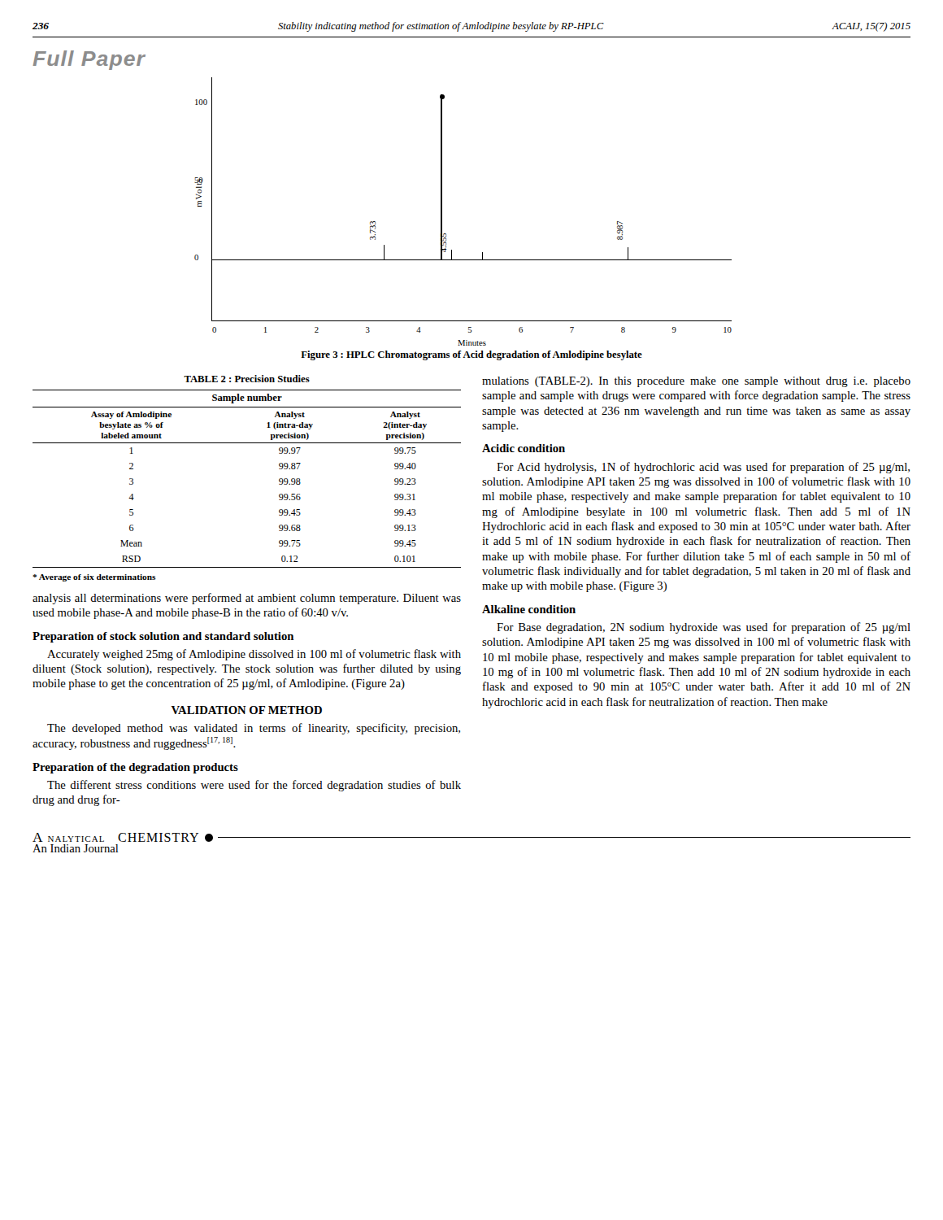236 Stability indicating method for estimation of Amlodipine besylate by RP-HPLC ACAIJ, 15(7) 2015
Full Paper
mVolts 100 50 0
3.733 4.555 8.987
012345678910
Minutes
Figure 3 : HPLC Chromatograms of Acid degradation of Amlodipine besylate
TABLE 2 : Precision Studies
| Sample number |
| --- |
| Assay of Amlodipine besylate as % of labeled amount | Analyst 1 (intra-day precision) | Analyst 2(inter-day precision) |
| 1 | 99.97 | 99.75 |
| 2 | 99.87 | 99.40 |
| 3 | 99.98 | 99.23 |
| 4 | 99.56 | 99.31 |
| 5 | 99.45 | 99.43 |
| 6 | 99.68 | 99.13 |
| Mean | 99.75 | 99.45 |
| RSD | 0.12 | 0.101 |
* Average of six determinations
analysis all determinations were performed at ambient column temperature. Diluent was used mobile phase-A and mobile phase-B in the ratio of 60:40 v/v.
Preparation of stock solution and standard solution
Accurately weighed 25mg of Amlodipine dissolved in 100 ml of volumetric flask with diluent (Stock solution), respectively. The stock solution was further diluted by using mobile phase to get the concentration of 25 µg/ml, of Amlodipine. (Figure 2a)
VALIDATION OF METHOD
The developed method was validated in terms of linearity, specificity, precision, accuracy, robustness and ruggedness[17, 18].
Preparation of the degradation products
The different stress conditions were used for the forced degradation studies of bulk drug and drug for-
mulations (TABLE-2). In this procedure make one sample without drug i.e. placebo sample and sample with drugs were compared with force degradation sample. The stress sample was detected at 236 nm wavelength and run time was taken as same as assay sample.
Acidic condition
For Acid hydrolysis, 1N of hydrochloric acid was used for preparation of 25 µg/ml, solution. Amlodipine API taken 25 mg was dissolved in 100 of volumetric flask with 10 ml mobile phase, respectively and make sample preparation for tablet equivalent to 10 mg of Amlodipine besylate in 100 ml volumetric flask. Then add 5 ml of 1N Hydrochloric acid in each flask and exposed to 30 min at 105°C under water bath. After it add 5 ml of 1N sodium hydroxide in each flask for neutralization of reaction. Then make up with mobile phase. For further dilution take 5 ml of each sample in 50 ml of volumetric flask individually and for tablet degradation, 5 ml taken in 20 ml of flask and make up with mobile phase. (Figure 3)
Alkaline condition
For Base degradation, 2N sodium hydroxide was used for preparation of 25 µg/ml solution. Amlodipine API taken 25 mg was dissolved in 100 ml of volumetric flask with 10 ml mobile phase, respectively and makes sample preparation for tablet equivalent to 10 mg of in 100 ml volumetric flask. Then add 10 ml of 2N sodium hydroxide in each flask and exposed to 90 min at 105°C under water bath. After it add 10 ml of 2N hydrochloric acid in each flask for neutralization of reaction. Then make
Analytical CHEMISTRY
An Indian Journal